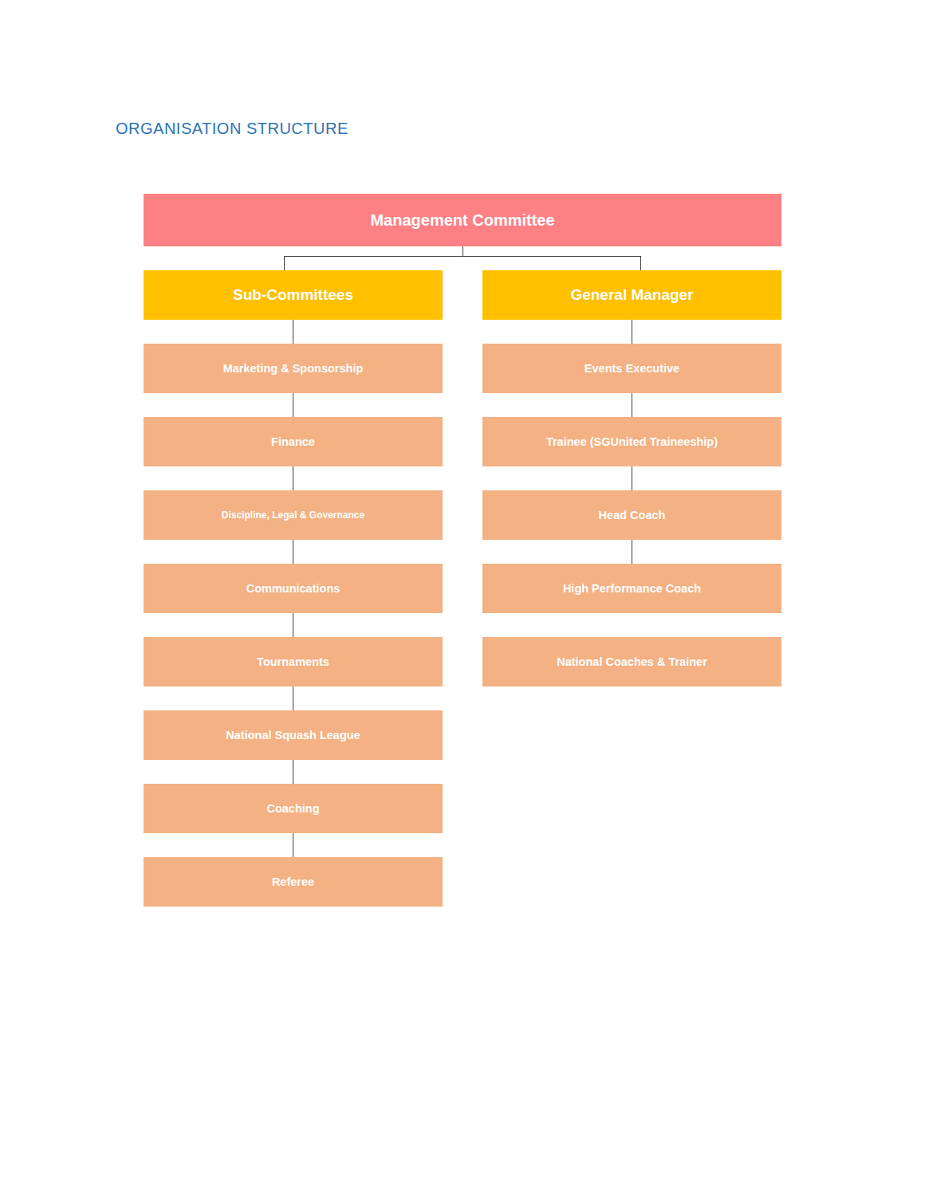ORGANISATION STRUCTURE
Management Committee
Sub-Committees
Marketing & Sponsorship
Finance
Discipline, Legal & Governance
Communications
Tournaments
National Squash League
Coaching
Referee
General Manager
Events Executive
Trainee (SGUnited Traineeship)
Head Coach
High Performance Coach
National Coaches & Trainer